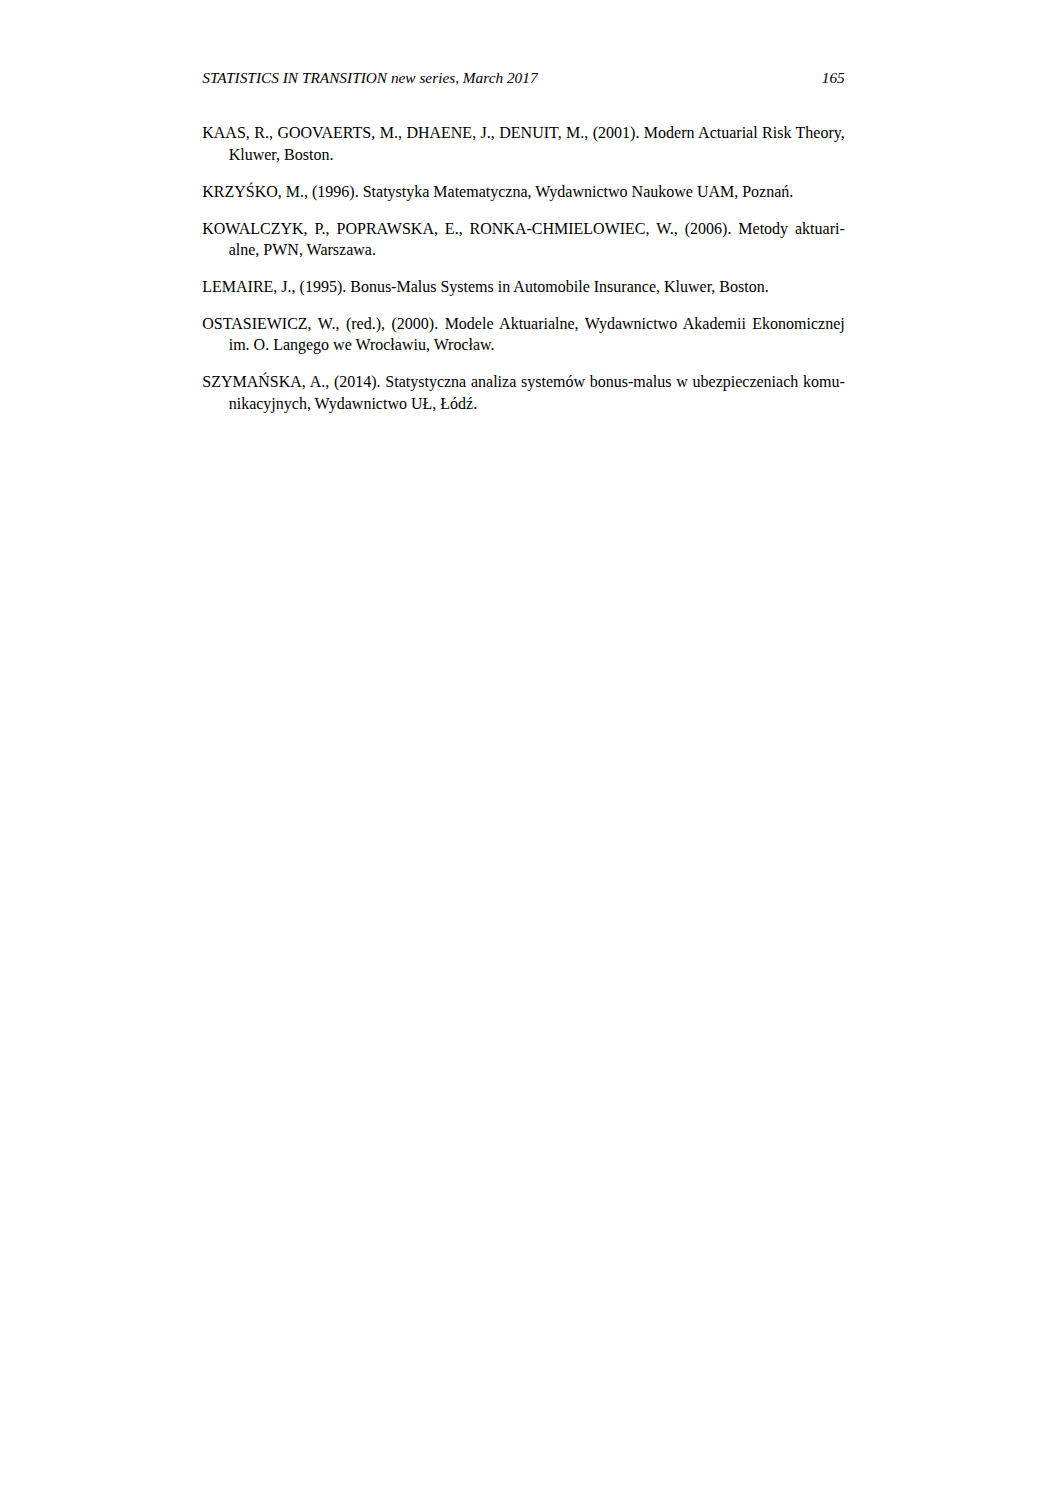STATISTICS IN TRANSITION new series, March 2017 165
KAAS, R., GOOVAERTS, M., DHAENE, J., DENUIT, M., (2001). Modern Actuarial Risk Theory, Kluwer, Boston.
KRZYŚKO, M., (1996). Statystyka Matematyczna, Wydawnictwo Naukowe UAM, Poznań.
KOWALCZYK, P., POPRAWSKA, E., RONKA-CHMIELOWIEC, W., (2006). Metody aktuarialne, PWN, Warszawa.
LEMAIRE, J., (1995). Bonus-Malus Systems in Automobile Insurance, Kluwer, Boston.
OSTASIEWICZ, W., (red.), (2000). Modele Aktuarialne, Wydawnictwo Akademii Ekonomicznej im. O. Langego we Wrocławiu, Wrocław.
SZYMAŃSKA, A., (2014). Statystyczna analiza systemów bonus-malus w ubezpieczeniach komunikacyjnych, Wydawnictwo UŁ, Łódź.